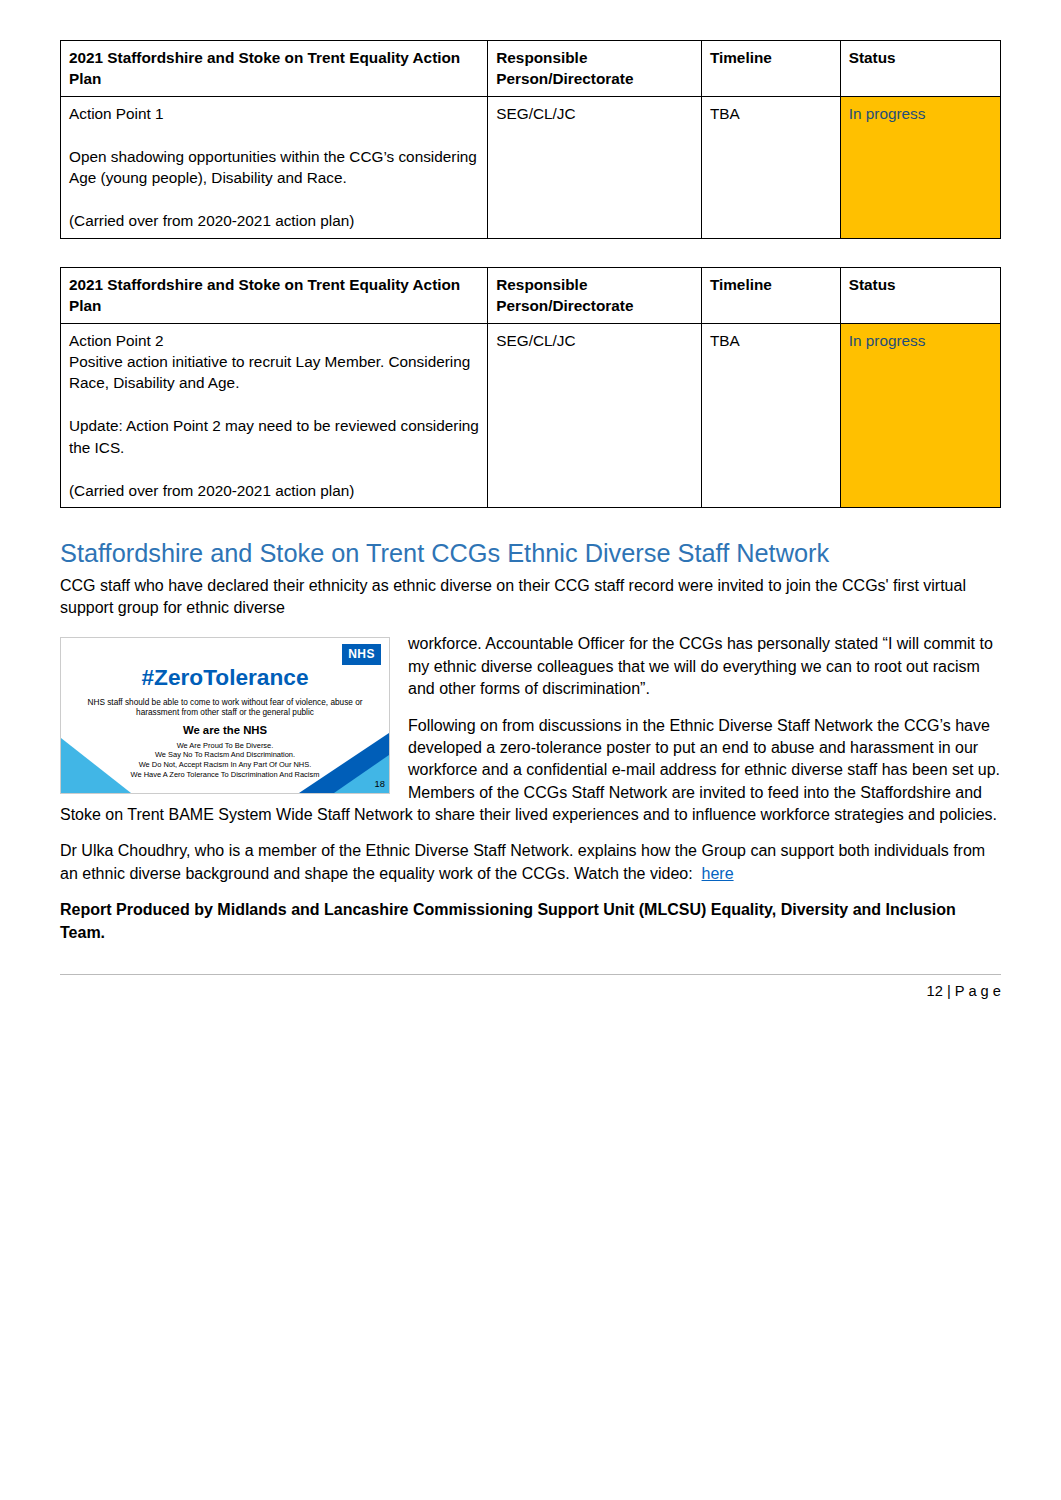| 2021 Staffordshire and Stoke on Trent Equality Action Plan | Responsible Person/Directorate | Timeline | Status |
| --- | --- | --- | --- |
| Action Point 1 Open shadowing opportunities within the CCG’s considering Age (young people), Disability and Race. (Carried over from 2020-2021 action plan) | SEG/CL/JC | TBA | In progress |
| 2021 Staffordshire and Stoke on Trent Equality Action Plan | Responsible Person/Directorate | Timeline | Status |
| --- | --- | --- | --- |
| Action Point 2 Positive action initiative to recruit Lay Member. Considering Race, Disability and Age. Update: Action Point 2 may need to be reviewed considering the ICS. (Carried over from 2020-2021 action plan) | SEG/CL/JC | TBA | In progress |
Staffordshire and Stoke on Trent CCGs Ethnic Diverse Staff Network
CCG staff who have declared their ethnicity as ethnic diverse on their CCG staff record were invited to join the CCGs' first virtual support group for ethnic diverse
NHS
#ZeroTolerance
NHS staff should be able to come to work without fear of violence, abuse or harassment from other staff or the general public
We are the NHS
We Are Proud To Be Diverse.
We Say No To Racism And Discrimination.
We Do Not, Accept Racism In Any Part Of Our NHS.
We Have A Zero Tolerance To Discrimination And Racism
18
workforce. Accountable Officer for the CCGs has personally stated “I will commit to my ethnic diverse colleagues that we will do everything we can to root out racism and other forms of discrimination”.
Following on from discussions in the Ethnic Diverse Staff Network the CCG’s have developed a zero-tolerance poster to put an end to abuse and harassment in our workforce and a confidential e-mail address for ethnic diverse staff has been set up. Members of the CCGs Staff Network are invited to feed into the Staffordshire and Stoke on Trent BAME System Wide Staff Network to share their lived experiences and to influence workforce strategies and policies.
Dr Ulka Choudhry, who is a member of the Ethnic Diverse Staff Network. explains how the Group can support both individuals from an ethnic diverse background and shape the equality work of the CCGs. Watch the video: here
Report Produced by Midlands and Lancashire Commissioning Support Unit (MLCSU) Equality, Diversity and Inclusion Team.
12 | P a g e